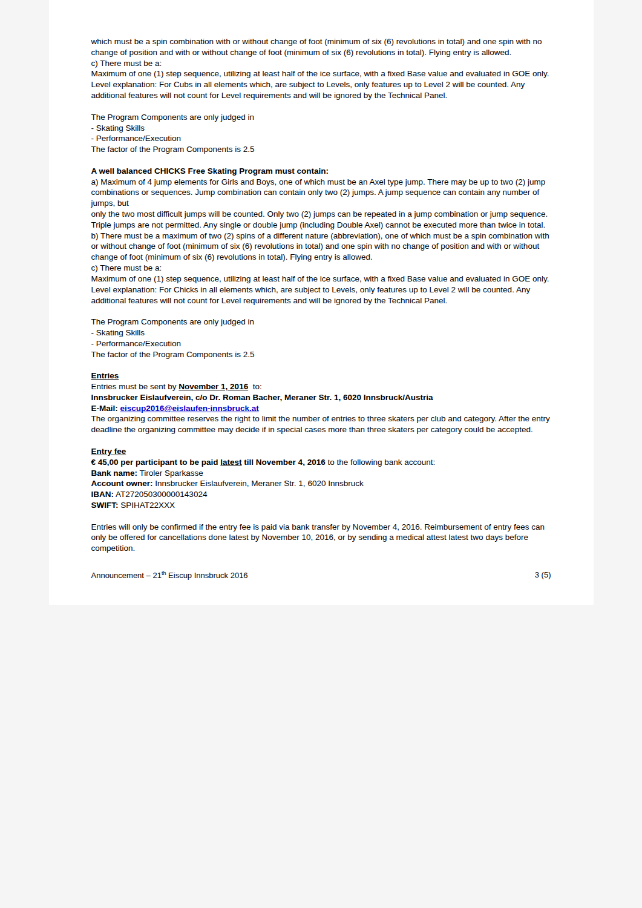which must be a spin combination with or without change of foot (minimum of six (6) revolutions in total) and one spin with no change of position and with or without change of foot (minimum of six (6) revolutions in total). Flying entry is allowed.
c) There must be a:
Maximum of one (1) step sequence, utilizing at least half of the ice surface, with a fixed Base value and evaluated in GOE only.
Level explanation: For Cubs in all elements which, are subject to Levels, only features up to Level 2 will be counted. Any additional features will not count for Level requirements and will be ignored by the Technical Panel.
The Program Components are only judged in
- Skating Skills
- Performance/Execution
The factor of the Program Components is 2.5
A well balanced CHICKS Free Skating Program must contain:
a) Maximum of 4 jump elements for Girls and Boys, one of which must be an Axel type jump. There may be up to two (2) jump combinations or sequences. Jump combination can contain only two (2) jumps. A jump sequence can contain any number of jumps, but
only the two most difficult jumps will be counted. Only two (2) jumps can be repeated in a jump combination or jump sequence. Triple jumps are not permitted. Any single or double jump (including Double Axel) cannot be executed more than twice in total.
b) There must be a maximum of two (2) spins of a different nature (abbreviation), one of which must be a spin combination with or without change of foot (minimum of six (6) revolutions in total) and one spin with no change of position and with or without change of foot (minimum of six (6) revolutions in total). Flying entry is allowed.
c) There must be a:
Maximum of one (1) step sequence, utilizing at least half of the ice surface, with a fixed Base value and evaluated in GOE only.
Level explanation: For Chicks in all elements which, are subject to Levels, only features up to Level 2 will be counted. Any additional features will not count for Level requirements and will be ignored by the Technical Panel.
The Program Components are only judged in
- Skating Skills
- Performance/Execution
The factor of the Program Components is 2.5
Entries
Entries must be sent by November 1, 2016 to:
Innsbrucker Eislaufverein, c/o Dr. Roman Bacher, Meraner Str. 1, 6020 Innsbruck/Austria
E-Mail: eiscup2016@eislaufen-innsbruck.at
The organizing committee reserves the right to limit the number of entries to three skaters per club and category. After the entry deadline the organizing committee may decide if in special cases more than three skaters per category could be accepted.
Entry fee
€ 45,00 per participant to be paid latest till November 4, 2016 to the following bank account:
Bank name: Tiroler Sparkasse
Account owner: Innsbrucker Eislaufverein, Meraner Str. 1, 6020 Innsbruck
IBAN: AT272050300000143024
SWIFT: SPIHAT22XXX
Entries will only be confirmed if the entry fee is paid via bank transfer by November 4, 2016. Reimbursement of entry fees can only be offered for cancellations done latest by November 10, 2016, or by sending a medical attest latest two days before competition.
Announcement – 21th Eiscup Innsbruck 2016 3 (5)